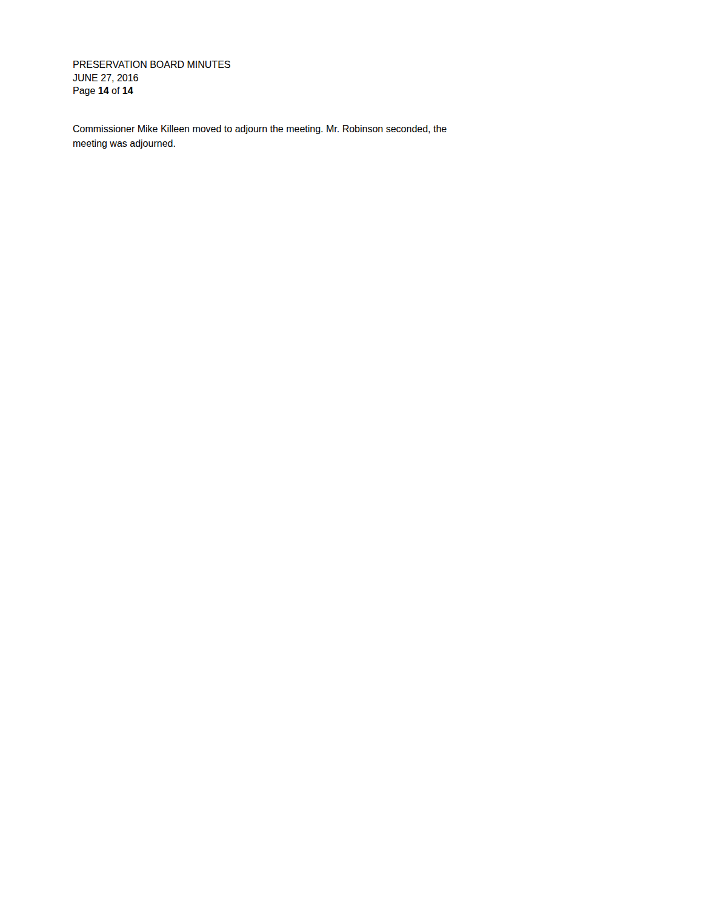PRESERVATION BOARD MINUTES
JUNE 27, 2016
Page 14 of 14
Commissioner Mike Killeen moved to adjourn the meeting. Mr. Robinson seconded, the meeting was adjourned.